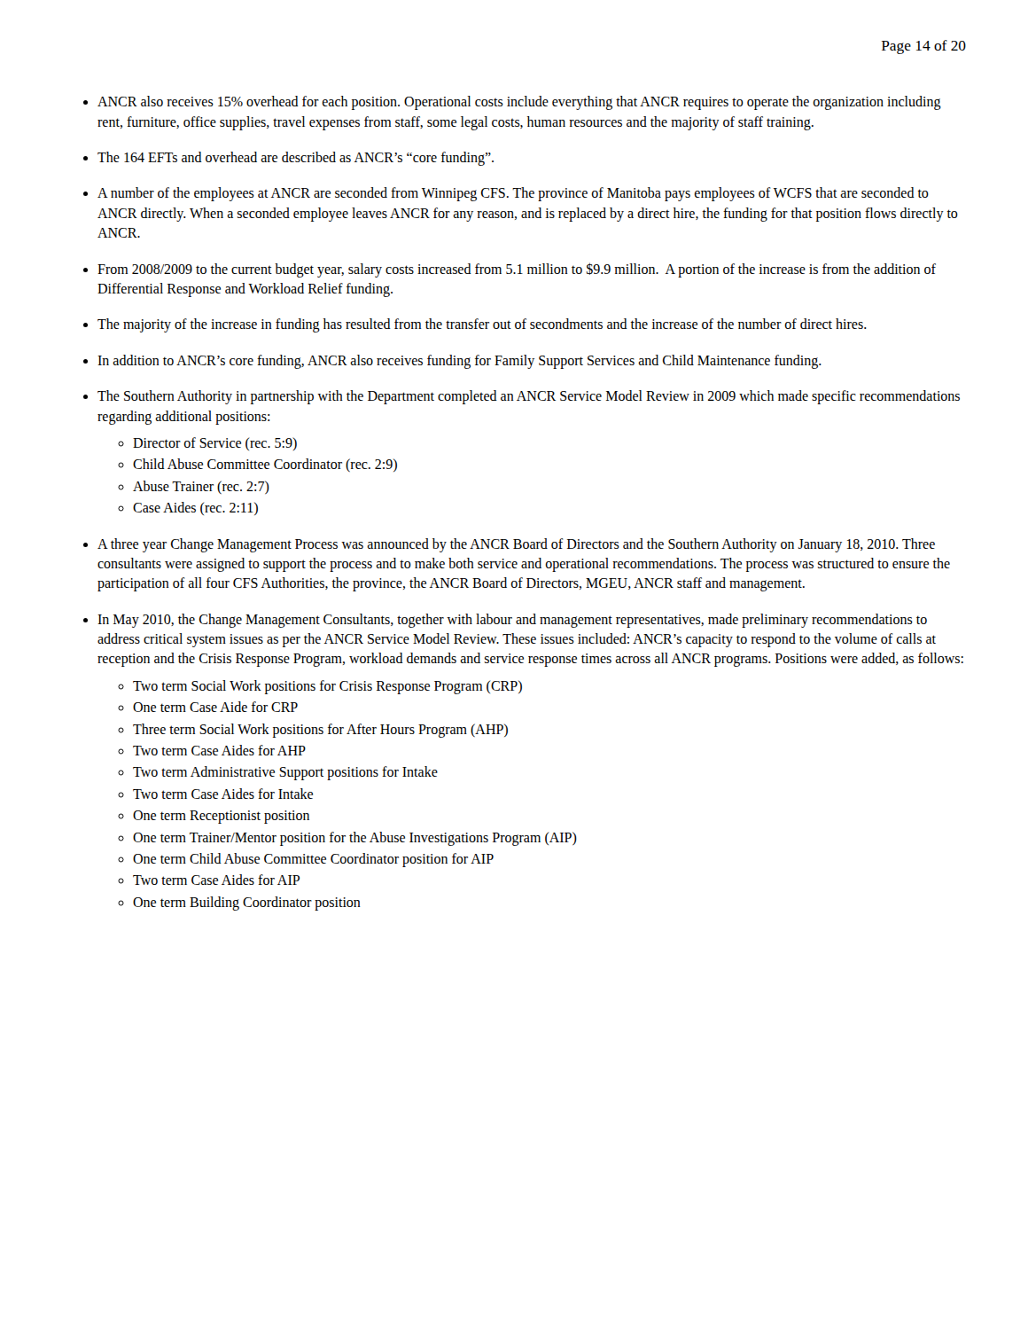Page 14 of 20
ANCR also receives 15% overhead for each position. Operational costs include everything that ANCR requires to operate the organization including rent, furniture, office supplies, travel expenses from staff, some legal costs, human resources and the majority of staff training.
The 164 EFTs and overhead are described as ANCR’s “core funding”.
A number of the employees at ANCR are seconded from Winnipeg CFS. The province of Manitoba pays employees of WCFS that are seconded to ANCR directly. When a seconded employee leaves ANCR for any reason, and is replaced by a direct hire, the funding for that position flows directly to ANCR.
From 2008/2009 to the current budget year, salary costs increased from 5.1 million to $9.9 million. A portion of the increase is from the addition of Differential Response and Workload Relief funding.
The majority of the increase in funding has resulted from the transfer out of secondments and the increase of the number of direct hires.
In addition to ANCR’s core funding, ANCR also receives funding for Family Support Services and Child Maintenance funding.
The Southern Authority in partnership with the Department completed an ANCR Service Model Review in 2009 which made specific recommendations regarding additional positions:
Director of Service (rec. 5:9)
Child Abuse Committee Coordinator (rec. 2:9)
Abuse Trainer (rec. 2:7)
Case Aides (rec. 2:11)
A three year Change Management Process was announced by the ANCR Board of Directors and the Southern Authority on January 18, 2010. Three consultants were assigned to support the process and to make both service and operational recommendations. The process was structured to ensure the participation of all four CFS Authorities, the province, the ANCR Board of Directors, MGEU, ANCR staff and management.
In May 2010, the Change Management Consultants, together with labour and management representatives, made preliminary recommendations to address critical system issues as per the ANCR Service Model Review. These issues included: ANCR’s capacity to respond to the volume of calls at reception and the Crisis Response Program, workload demands and service response times across all ANCR programs. Positions were added, as follows:
Two term Social Work positions for Crisis Response Program (CRP)
One term Case Aide for CRP
Three term Social Work positions for After Hours Program (AHP)
Two term Case Aides for AHP
Two term Administrative Support positions for Intake
Two term Case Aides for Intake
One term Receptionist position
One term Trainer/Mentor position for the Abuse Investigations Program (AIP)
One term Child Abuse Committee Coordinator position for AIP
Two term Case Aides for AIP
One term Building Coordinator position